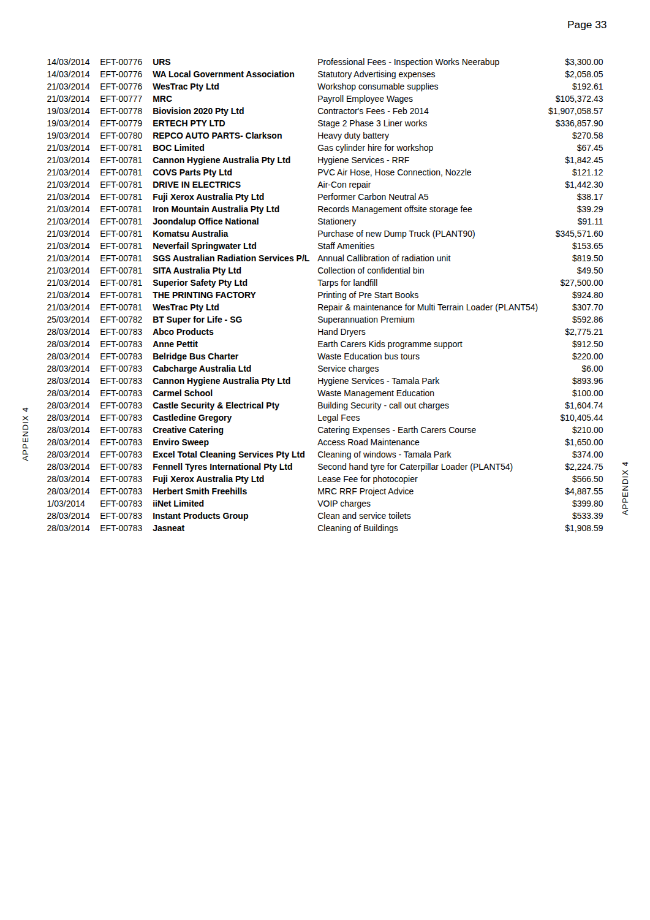APPENDIX 4
APPENDIX 4
Page 33
| 14/03/2014 | EFT-00776 | URS | Professional Fees - Inspection Works Neerabup | $3,300.00 |
| 14/03/2014 | EFT-00776 | WA Local Government Association | Statutory Advertising expenses | $2,058.05 |
| 21/03/2014 | EFT-00776 | WesTrac Pty Ltd | Workshop consumable supplies | $192.61 |
| 21/03/2014 | EFT-00777 | MRC | Payroll Employee Wages | $105,372.43 |
| 19/03/2014 | EFT-00778 | Biovision 2020 Pty Ltd | Contractor's Fees - Feb 2014 | $1,907,058.57 |
| 19/03/2014 | EFT-00779 | ERTECH PTY LTD | Stage 2 Phase 3 Liner works | $336,857.90 |
| 19/03/2014 | EFT-00780 | REPCO AUTO PARTS- Clarkson | Heavy duty battery | $270.58 |
| 21/03/2014 | EFT-00781 | BOC Limited | Gas cylinder hire for workshop | $67.45 |
| 21/03/2014 | EFT-00781 | Cannon Hygiene Australia Pty Ltd | Hygiene Services - RRF | $1,842.45 |
| 21/03/2014 | EFT-00781 | COVS Parts Pty Ltd | PVC Air Hose, Hose Connection, Nozzle | $121.12 |
| 21/03/2014 | EFT-00781 | DRIVE IN ELECTRICS | Air-Con repair | $1,442.30 |
| 21/03/2014 | EFT-00781 | Fuji Xerox Australia Pty Ltd | Performer Carbon Neutral A5 | $38.17 |
| 21/03/2014 | EFT-00781 | Iron Mountain Australia Pty Ltd | Records Management offsite storage fee | $39.29 |
| 21/03/2014 | EFT-00781 | Joondalup Office National | Stationery | $91.11 |
| 21/03/2014 | EFT-00781 | Komatsu Australia | Purchase of new Dump Truck (PLANT90) | $345,571.60 |
| 21/03/2014 | EFT-00781 | Neverfail Springwater Ltd | Staff Amenities | $153.65 |
| 21/03/2014 | EFT-00781 | SGS Australian Radiation Services P/L | Annual Callibration of radiation unit | $819.50 |
| 21/03/2014 | EFT-00781 | SITA Australia Pty Ltd | Collection of confidential bin | $49.50 |
| 21/03/2014 | EFT-00781 | Superior Safety Pty Ltd | Tarps for landfill | $27,500.00 |
| 21/03/2014 | EFT-00781 | THE PRINTING FACTORY | Printing of Pre Start Books | $924.80 |
| 21/03/2014 | EFT-00781 | WesTrac Pty Ltd | Repair & maintenance for Multi Terrain Loader (PLANT54) | $307.70 |
| 25/03/2014 | EFT-00782 | BT Super for Life - SG | Superannuation Premium | $592.86 |
| 28/03/2014 | EFT-00783 | Abco Products | Hand Dryers | $2,775.21 |
| 28/03/2014 | EFT-00783 | Anne Pettit | Earth Carers Kids programme support | $912.50 |
| 28/03/2014 | EFT-00783 | Belridge Bus Charter | Waste Education bus tours | $220.00 |
| 28/03/2014 | EFT-00783 | Cabcharge Australia Ltd | Service charges | $6.00 |
| 28/03/2014 | EFT-00783 | Cannon Hygiene Australia Pty Ltd | Hygiene Services - Tamala Park | $893.96 |
| 28/03/2014 | EFT-00783 | Carmel School | Waste Management Education | $100.00 |
| 28/03/2014 | EFT-00783 | Castle Security & Electrical Pty | Building Security - call out charges | $1,604.74 |
| 28/03/2014 | EFT-00783 | Castledine Gregory | Legal Fees | $10,405.44 |
| 28/03/2014 | EFT-00783 | Creative Catering | Catering Expenses - Earth Carers Course | $210.00 |
| 28/03/2014 | EFT-00783 | Enviro Sweep | Access Road Maintenance | $1,650.00 |
| 28/03/2014 | EFT-00783 | Excel Total Cleaning Services Pty Ltd | Cleaning of windows - Tamala Park | $374.00 |
| 28/03/2014 | EFT-00783 | Fennell Tyres International Pty Ltd | Second hand tyre for Caterpillar Loader (PLANT54) | $2,224.75 |
| 28/03/2014 | EFT-00783 | Fuji Xerox Australia Pty Ltd | Lease Fee for photocopier | $566.50 |
| 28/03/2014 | EFT-00783 | Herbert Smith Freehills | MRC RRF Project Advice | $4,887.55 |
| 1/03/2014 | EFT-00783 | iiNet Limited | VOIP charges | $399.80 |
| 28/03/2014 | EFT-00783 | Instant Products Group | Clean and service toilets | $533.39 |
| 28/03/2014 | EFT-00783 | Jasneat | Cleaning of Buildings | $1,908.59 |